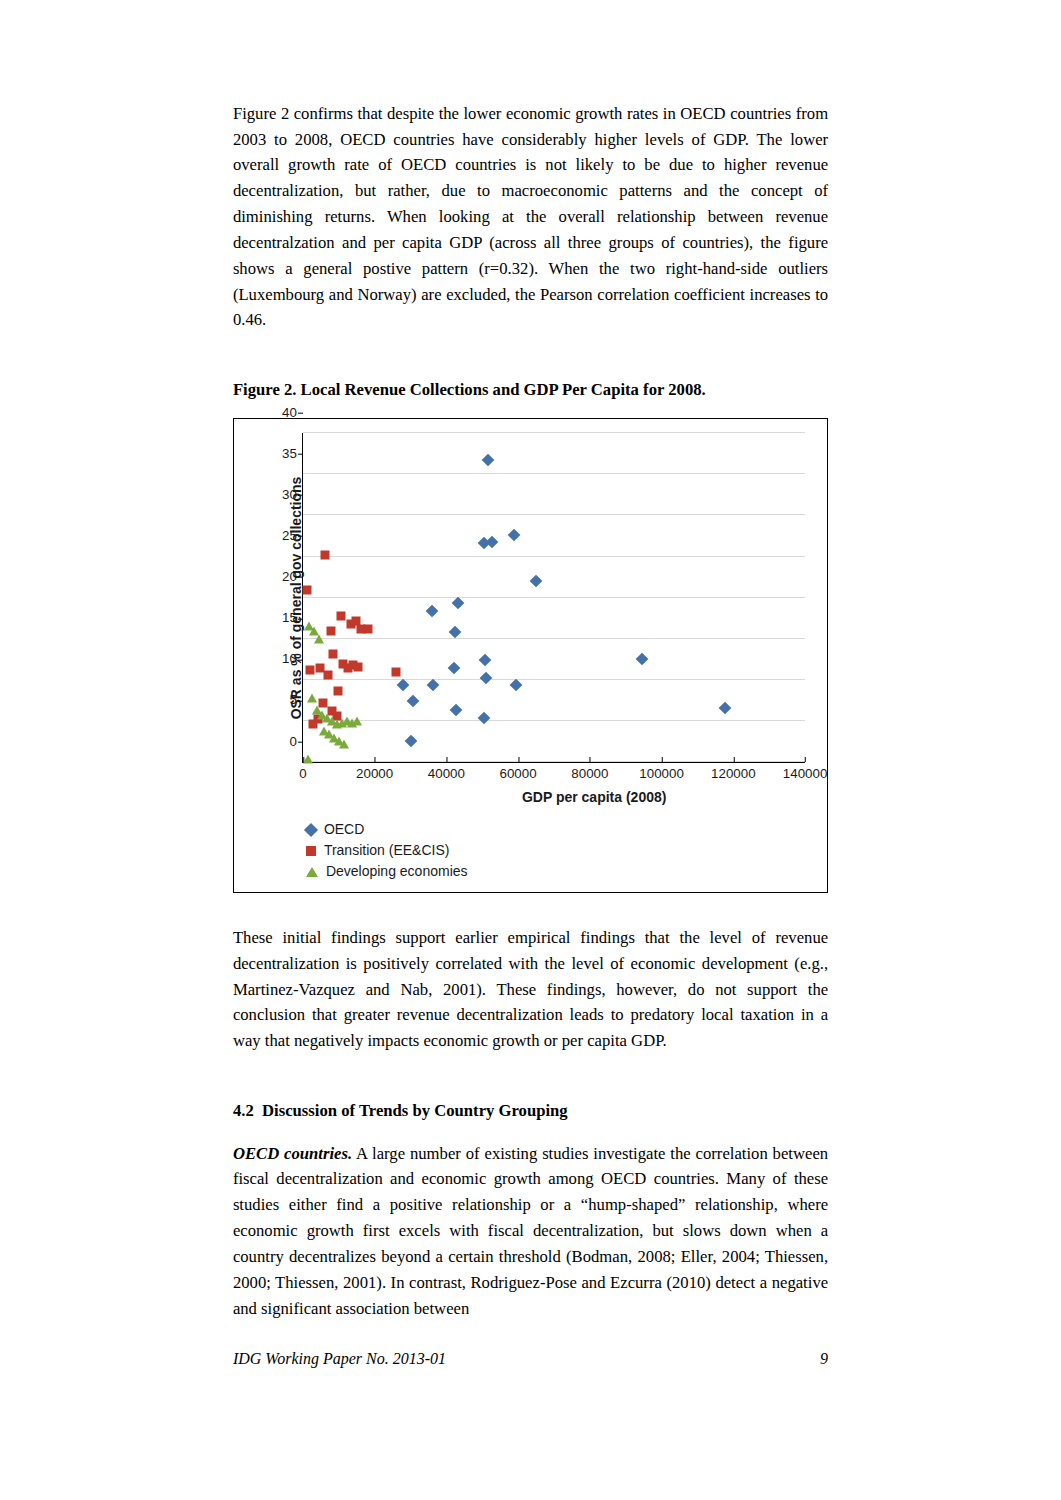Figure 2 confirms that despite the lower economic growth rates in OECD countries from 2003 to 2008, OECD countries have considerably higher levels of GDP. The lower overall growth rate of OECD countries is not likely to be due to higher revenue decentralization, but rather, due to macroeconomic patterns and the concept of diminishing returns. When looking at the overall relationship between revenue decentralzation and per capita GDP (across all three groups of countries), the figure shows a general postive pattern (r=0.32). When the two right-hand-side outliers (Luxembourg and Norway) are excluded, the Pearson correlation coefficient increases to 0.46.
Figure 2. Local Revenue Collections and GDP Per Capita for 2008.
OSR as % of general gov collections
0
5
10
15
20
25
30
35
40
0
20000
40000
60000
80000
100000
120000
140000
GDP per capita (2008)
OECD
Transition (EE&CIS)
Developing economies
These initial findings support earlier empirical findings that the level of revenue decentralization is positively correlated with the level of economic development (e.g., Martinez-Vazquez and Nab, 2001). These findings, however, do not support the conclusion that greater revenue decentralization leads to predatory local taxation in a way that negatively impacts economic growth or per capita GDP.
4.2 Discussion of Trends by Country Grouping
OECD countries. A large number of existing studies investigate the correlation between fiscal decentralization and economic growth among OECD countries. Many of these studies either find a positive relationship or a “hump-shaped” relationship, where economic growth first excels with fiscal decentralization, but slows down when a country decentralizes beyond a certain threshold (Bodman, 2008; Eller, 2004; Thiessen, 2000; Thiessen, 2001). In contrast, Rodriguez-Pose and Ezcurra (2010) detect a negative and significant association between
IDG Working Paper No. 2013-01 9